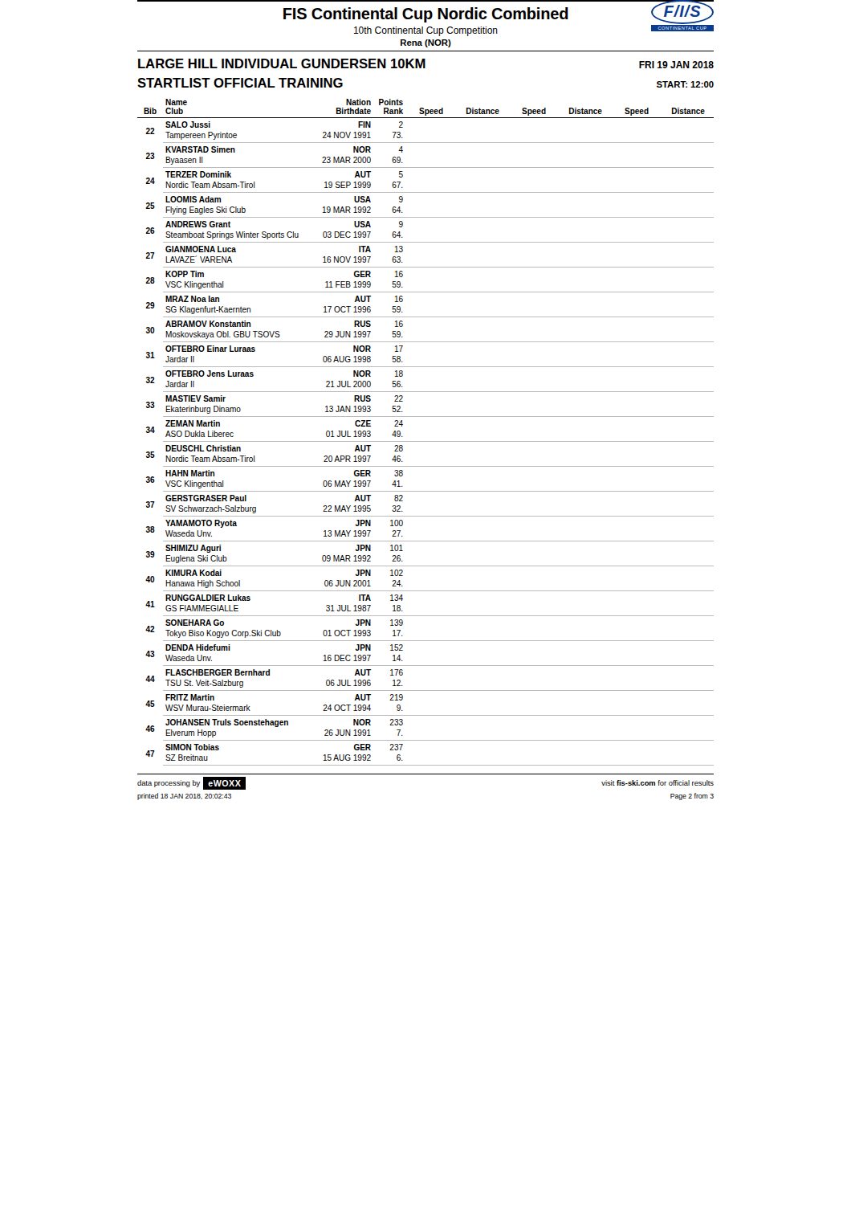F/I/S
CONTINENTAL CUP
FIS Continental Cup Nordic Combined
10th Continental Cup Competition
Rena (NOR)
LARGE HILL INDIVIDUAL GUNDERSEN 10KM
FRI 19 JAN 2018
STARTLIST OFFICIAL TRAINING
START: 12:00
| Bib | Name Club | Nation Birthdate | Points Rank | Speed | Distance | Speed | Distance | Speed | Distance |
| --- | --- | --- | --- | --- | --- | --- | --- | --- | --- |
| 22 | SALO Jussi | FIN | 2 | | | | | | |
| Tampereen Pyrintoe | 24 NOV 1991 | 73. | | | | | | |
| 23 | KVARSTAD Simen | NOR | 4 | | | | | | |
| Byaasen Il | 23 MAR 2000 | 69. | | | | | | |
| 24 | TERZER Dominik | AUT | 5 | | | | | | |
| Nordic Team Absam-Tirol | 19 SEP 1999 | 67. | | | | | | |
| 25 | LOOMIS Adam | USA | 9 | | | | | | |
| Flying Eagles Ski Club | 19 MAR 1992 | 64. | | | | | | |
| 26 | ANDREWS Grant | USA | 9 | | | | | | |
| Steamboat Springs Winter Sports Clu | 03 DEC 1997 | 64. | | | | | | |
| 27 | GIANMOENA Luca | ITA | 13 | | | | | | |
| LAVAZE´ VARENA | 16 NOV 1997 | 63. | | | | | | |
| 28 | KOPP Tim | GER | 16 | | | | | | |
| VSC Klingenthal | 11 FEB 1999 | 59. | | | | | | |
| 29 | MRAZ Noa Ian | AUT | 16 | | | | | | |
| SG Klagenfurt-Kaernten | 17 OCT 1996 | 59. | | | | | | |
| 30 | ABRAMOV Konstantin | RUS | 16 | | | | | | |
| Moskovskaya Obl. GBU TSOVS | 29 JUN 1997 | 59. | | | | | | |
| 31 | OFTEBRO Einar Luraas | NOR | 17 | | | | | | |
| Jardar Il | 06 AUG 1998 | 58. | | | | | | |
| 32 | OFTEBRO Jens Luraas | NOR | 18 | | | | | | |
| Jardar Il | 21 JUL 2000 | 56. | | | | | | |
| 33 | MASTIEV Samir | RUS | 22 | | | | | | |
| Ekaterinburg Dinamo | 13 JAN 1993 | 52. | | | | | | |
| 34 | ZEMAN Martin | CZE | 24 | | | | | | |
| ASO Dukla Liberec | 01 JUL 1993 | 49. | | | | | | |
| 35 | DEUSCHL Christian | AUT | 28 | | | | | | |
| Nordic Team Absam-Tirol | 20 APR 1997 | 46. | | | | | | |
| 36 | HAHN Martin | GER | 38 | | | | | | |
| VSC Klingenthal | 06 MAY 1997 | 41. | | | | | | |
| 37 | GERSTGRASER Paul | AUT | 82 | | | | | | |
| SV Schwarzach-Salzburg | 22 MAY 1995 | 32. | | | | | | |
| 38 | YAMAMOTO Ryota | JPN | 100 | | | | | | |
| Waseda Unv. | 13 MAY 1997 | 27. | | | | | | |
| 39 | SHIMIZU Aguri | JPN | 101 | | | | | | |
| Euglena Ski Club | 09 MAR 1992 | 26. | | | | | | |
| 40 | KIMURA Kodai | JPN | 102 | | | | | | |
| Hanawa High School | 06 JUN 2001 | 24. | | | | | | |
| 41 | RUNGGALDIER Lukas | ITA | 134 | | | | | | |
| GS FIAMMEGIALLE | 31 JUL 1987 | 18. | | | | | | |
| 42 | SONEHARA Go | JPN | 139 | | | | | | |
| Tokyo Biso Kogyo Corp.Ski Club | 01 OCT 1993 | 17. | | | | | | |
| 43 | DENDA Hidefumi | JPN | 152 | | | | | | |
| Waseda Unv. | 16 DEC 1997 | 14. | | | | | | |
| 44 | FLASCHBERGER Bernhard | AUT | 176 | | | | | | |
| TSU St. Veit-Salzburg | 06 JUL 1996 | 12. | | | | | | |
| 45 | FRITZ Martin | AUT | 219 | | | | | | |
| WSV Murau-Steiermark | 24 OCT 1994 | 9. | | | | | | |
| 46 | JOHANSEN Truls Soenstehagen | NOR | 233 | | | | | | |
| Elverum Hopp | 26 JUN 1991 | 7. | | | | | | |
| 47 | SIMON Tobias | GER | 237 | | | | | | |
| SZ Breitnau | 15 AUG 1992 | 6. | | | | | | |
data processing by eWOXX
visit fis-ski.com for official results
printed 18 JAN 2018, 20:02:43
Page 2 from 3